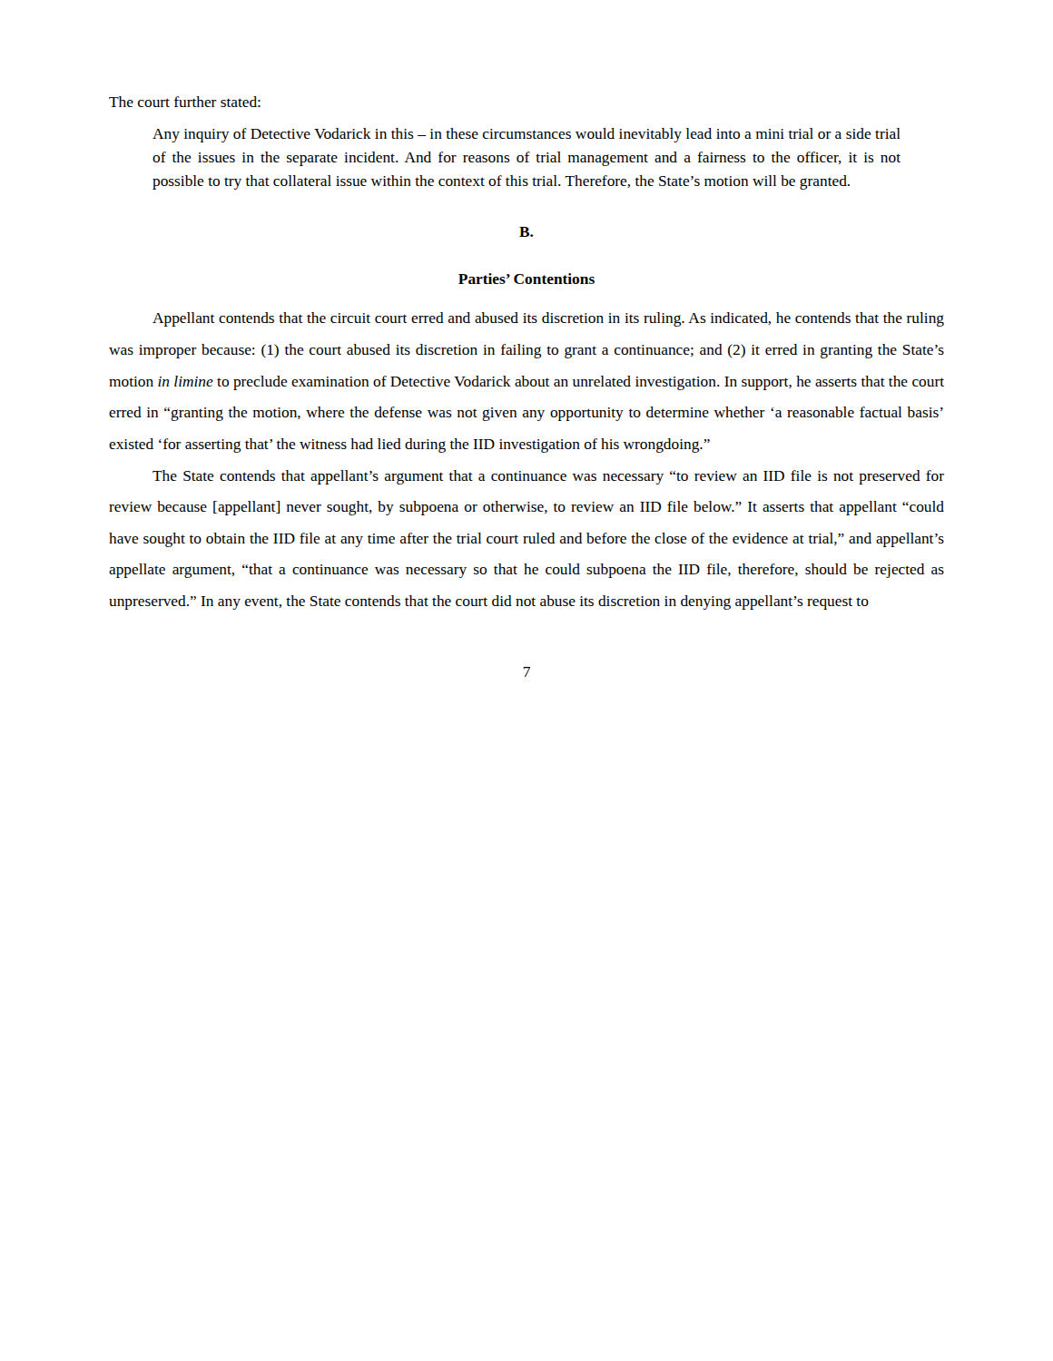The court further stated:
Any inquiry of Detective Vodarick in this – in these circumstances would inevitably lead into a mini trial or a side trial of the issues in the separate incident. And for reasons of trial management and a fairness to the officer, it is not possible to try that collateral issue within the context of this trial. Therefore, the State’s motion will be granted.
B.
Parties’ Contentions
Appellant contends that the circuit court erred and abused its discretion in its ruling. As indicated, he contends that the ruling was improper because: (1) the court abused its discretion in failing to grant a continuance; and (2) it erred in granting the State’s motion in limine to preclude examination of Detective Vodarick about an unrelated investigation. In support, he asserts that the court erred in “granting the motion, where the defense was not given any opportunity to determine whether ‘a reasonable factual basis’ existed ‘for asserting that’ the witness had lied during the IID investigation of his wrongdoing.”
The State contends that appellant’s argument that a continuance was necessary “to review an IID file is not preserved for review because [appellant] never sought, by subpoena or otherwise, to review an IID file below.” It asserts that appellant “could have sought to obtain the IID file at any time after the trial court ruled and before the close of the evidence at trial,” and appellant’s appellate argument, “that a continuance was necessary so that he could subpoena the IID file, therefore, should be rejected as unpreserved.” In any event, the State contends that the court did not abuse its discretion in denying appellant’s request to
7